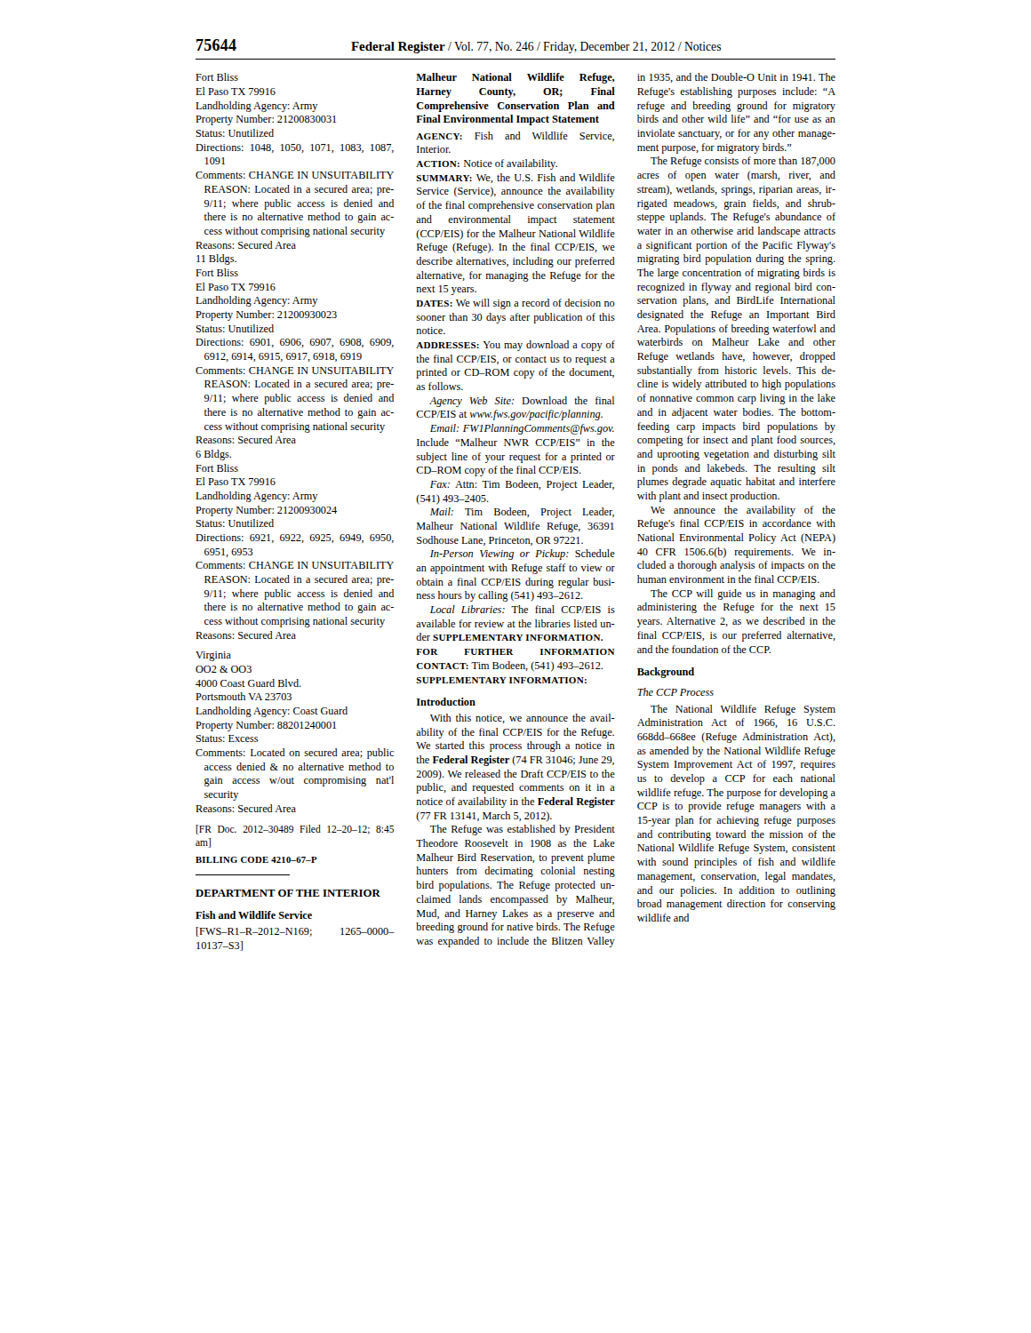75644
Federal Register / Vol. 77, No. 246 / Friday, December 21, 2012 / Notices
Fort Bliss
El Paso TX 79916
Landholding Agency: Army
Property Number: 21200830031
Status: Unutilized
Directions: 1048, 1050, 1071, 1083, 1087, 1091
Comments: CHANGE IN UNSUITABILITY REASON: Located in a secured area; pre-9/11; where public access is denied and there is no alternative method to gain access without comprising national security
Reasons: Secured Area
11 Bldgs.
Fort Bliss
El Paso TX 79916
Landholding Agency: Army
Property Number: 21200930023
Status: Unutilized
Directions: 6901, 6906, 6907, 6908, 6909, 6912, 6914, 6915, 6917, 6918, 6919
Comments: CHANGE IN UNSUITABILITY REASON: Located in a secured area; pre-9/11; where public access is denied and there is no alternative method to gain access without comprising national security
Reasons: Secured Area
6 Bldgs.
Fort Bliss
El Paso TX 79916
Landholding Agency: Army
Property Number: 21200930024
Status: Unutilized
Directions: 6921, 6922, 6925, 6949, 6950, 6951, 6953
Comments: CHANGE IN UNSUITABILITY REASON: Located in a secured area; pre-9/11; where public access is denied and there is no alternative method to gain access without comprising national security
Reasons: Secured Area
Virginia
OO2 & OO3
4000 Coast Guard Blvd.
Portsmouth VA 23703
Landholding Agency: Coast Guard
Property Number: 88201240001
Status: Excess
Comments: Located on secured area; public access denied & no alternative method to gain access w/out compromising nat'l security
Reasons: Secured Area
[FR Doc. 2012–30489 Filed 12–20–12; 8:45 am]
BILLING CODE 4210–67–P
DEPARTMENT OF THE INTERIOR
Fish and Wildlife Service
[FWS–R1–R–2012–N169; 1265–0000–10137–S3]
Malheur National Wildlife Refuge, Harney County, OR; Final Comprehensive Conservation Plan and Final Environmental Impact Statement
AGENCY: Fish and Wildlife Service, Interior.
ACTION: Notice of availability.
SUMMARY: We, the U.S. Fish and Wildlife Service (Service), announce the availability of the final comprehensive conservation plan and environmental impact statement (CCP/EIS) for the Malheur National Wildlife Refuge (Refuge). In the final CCP/EIS, we describe alternatives, including our preferred alternative, for managing the Refuge for the next 15 years.
DATES: We will sign a record of decision no sooner than 30 days after publication of this notice.
ADDRESSES: You may download a copy of the final CCP/EIS, or contact us to request a printed or CD–ROM copy of the document, as follows.
Agency Web Site: Download the final CCP/EIS at www.fws.gov/pacific/planning.
Email: FW1PlanningComments@fws.gov. Include “Malheur NWR CCP/EIS” in the subject line of your request for a printed or CD–ROM copy of the final CCP/EIS.
Fax: Attn: Tim Bodeen, Project Leader, (541) 493–2405.
Mail: Tim Bodeen, Project Leader, Malheur National Wildlife Refuge, 36391 Sodhouse Lane, Princeton, OR 97221.
In-Person Viewing or Pickup: Schedule an appointment with Refuge staff to view or obtain a final CCP/EIS during regular business hours by calling (541) 493–2612.
Local Libraries: The final CCP/EIS is available for review at the libraries listed under SUPPLEMENTARY INFORMATION.
FOR FURTHER INFORMATION CONTACT: Tim Bodeen, (541) 493–2612.
SUPPLEMENTARY INFORMATION:
Introduction
With this notice, we announce the availability of the final CCP/EIS for the Refuge. We started this process through a notice in the Federal Register (74 FR 31046; June 29, 2009). We released the Draft CCP/EIS to the public, and requested comments on it in a notice of availability in the Federal Register (77 FR 13141, March 5, 2012).
The Refuge was established by President Theodore Roosevelt in 1908 as the Lake Malheur Bird Reservation, to prevent plume hunters from decimating colonial nesting bird populations. The Refuge protected unclaimed lands encompassed by Malheur, Mud, and Harney Lakes as a preserve and breeding ground for native birds. The Refuge was expanded to include the Blitzen Valley in 1935, and the Double-O Unit in 1941. The Refuge's establishing purposes include: “A refuge and breeding ground for migratory birds and other wild life” and “for use as an inviolate sanctuary, or for any other management purpose, for migratory birds.”
The Refuge consists of more than 187,000 acres of open water (marsh, river, and stream), wetlands, springs, riparian areas, irrigated meadows, grain fields, and shrub-steppe uplands. The Refuge's abundance of water in an otherwise arid landscape attracts a significant portion of the Pacific Flyway's migrating bird population during the spring. The large concentration of migrating birds is recognized in flyway and regional bird conservation plans, and BirdLife International designated the Refuge an Important Bird Area. Populations of breeding waterfowl and waterbirds on Malheur Lake and other Refuge wetlands have, however, dropped substantially from historic levels. This decline is widely attributed to high populations of nonnative common carp living in the lake and in adjacent water bodies. The bottom-feeding carp impacts bird populations by competing for insect and plant food sources, and uprooting vegetation and disturbing silt in ponds and lakebeds. The resulting silt plumes degrade aquatic habitat and interfere with plant and insect production.
We announce the availability of the Refuge's final CCP/EIS in accordance with National Environmental Policy Act (NEPA) 40 CFR 1506.6(b) requirements. We included a thorough analysis of impacts on the human environment in the final CCP/EIS.
The CCP will guide us in managing and administering the Refuge for the next 15 years. Alternative 2, as we described in the final CCP/EIS, is our preferred alternative, and the foundation of the CCP.
Background
The CCP Process
The National Wildlife Refuge System Administration Act of 1966, 16 U.S.C. 668dd–668ee (Refuge Administration Act), as amended by the National Wildlife Refuge System Improvement Act of 1997, requires us to develop a CCP for each national wildlife refuge. The purpose for developing a CCP is to provide refuge managers with a 15-year plan for achieving refuge purposes and contributing toward the mission of the National Wildlife Refuge System, consistent with sound principles of fish and wildlife management, conservation, legal mandates, and our policies. In addition to outlining broad management direction for conserving wildlife and